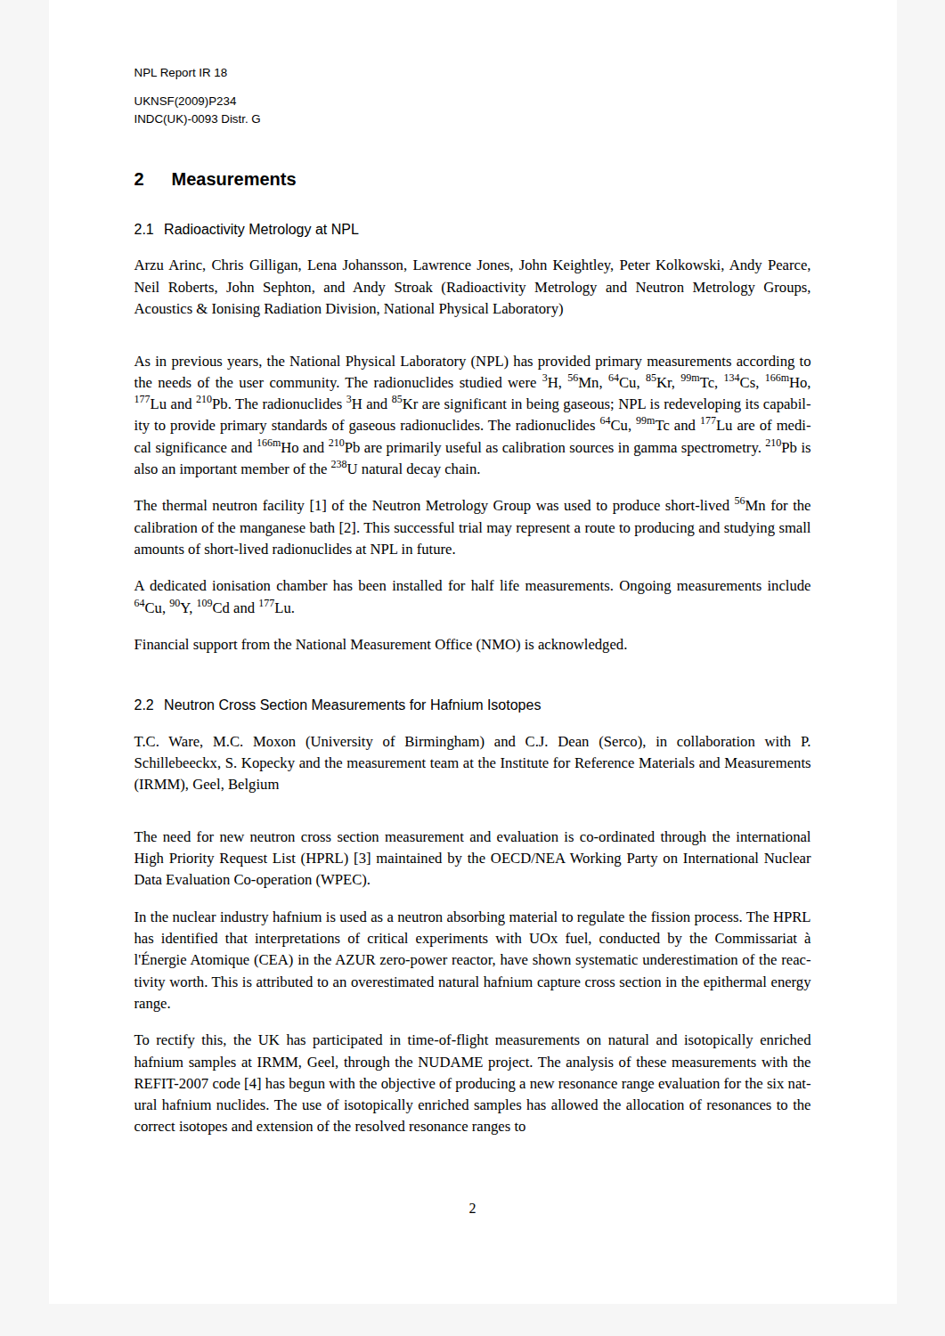NPL Report IR 18
UKNSF(2009)P234
INDC(UK)-0093 Distr. G
2 Measurements
2.1 Radioactivity Metrology at NPL
Arzu Arinc, Chris Gilligan, Lena Johansson, Lawrence Jones, John Keightley, Peter Kolkowski, Andy Pearce, Neil Roberts, John Sephton, and Andy Stroak (Radioactivity Metrology and Neutron Metrology Groups, Acoustics & Ionising Radiation Division, National Physical Laboratory)
As in previous years, the National Physical Laboratory (NPL) has provided primary measurements according to the needs of the user community. The radionuclides studied were 3H, 56Mn, 64Cu, 85Kr, 99mTc, 134Cs, 166mHo, 177Lu and 210Pb. The radionuclides 3H and 85Kr are significant in being gaseous; NPL is redeveloping its capability to provide primary standards of gaseous radionuclides. The radionuclides 64Cu, 99mTc and 177Lu are of medical significance and 166mHo and 210Pb are primarily useful as calibration sources in gamma spectrometry. 210Pb is also an important member of the 238U natural decay chain.
The thermal neutron facility [1] of the Neutron Metrology Group was used to produce short-lived 56Mn for the calibration of the manganese bath [2]. This successful trial may represent a route to producing and studying small amounts of short-lived radionuclides at NPL in future.
A dedicated ionisation chamber has been installed for half life measurements. Ongoing measurements include 64Cu, 90Y, 109Cd and 177Lu.
Financial support from the National Measurement Office (NMO) is acknowledged.
2.2 Neutron Cross Section Measurements for Hafnium Isotopes
T.C. Ware, M.C. Moxon (University of Birmingham) and C.J. Dean (Serco), in collaboration with P. Schillebeeckx, S. Kopecky and the measurement team at the Institute for Reference Materials and Measurements (IRMM), Geel, Belgium
The need for new neutron cross section measurement and evaluation is co-ordinated through the international High Priority Request List (HPRL) [3] maintained by the OECD/NEA Working Party on International Nuclear Data Evaluation Co-operation (WPEC).
In the nuclear industry hafnium is used as a neutron absorbing material to regulate the fission process. The HPRL has identified that interpretations of critical experiments with UOx fuel, conducted by the Commissariat à l'Énergie Atomique (CEA) in the AZUR zero-power reactor, have shown systematic underestimation of the reactivity worth. This is attributed to an overestimated natural hafnium capture cross section in the epithermal energy range.
To rectify this, the UK has participated in time-of-flight measurements on natural and isotopically enriched hafnium samples at IRMM, Geel, through the NUDAME project. The analysis of these measurements with the REFIT-2007 code [4] has begun with the objective of producing a new resonance range evaluation for the six natural hafnium nuclides. The use of isotopically enriched samples has allowed the allocation of resonances to the correct isotopes and extension of the resolved resonance ranges to
2